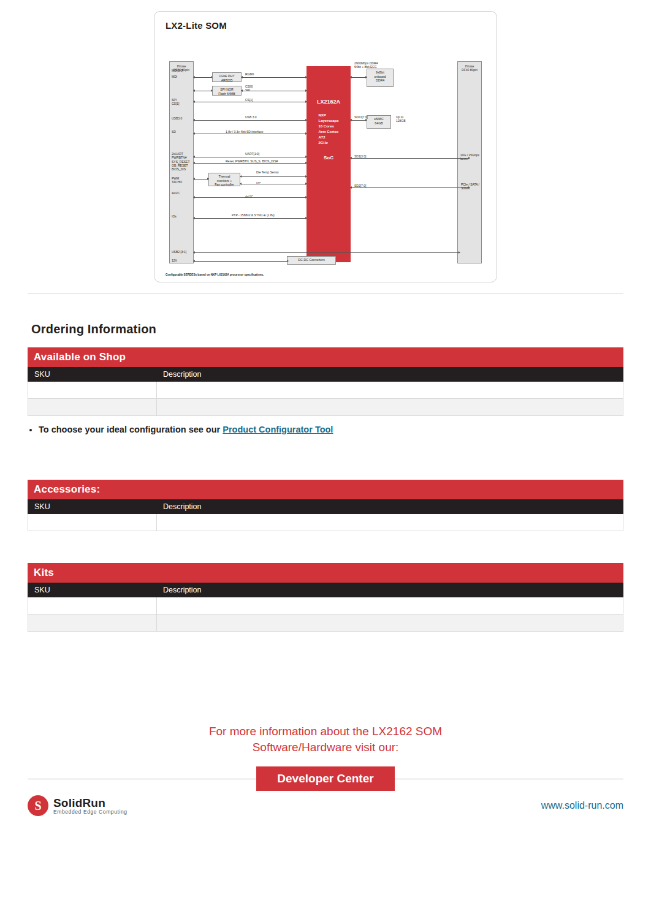LX2-Lite SOM
Hirose
DF40 80pin
Hirose
DF40 80pin
LX2162A NXP
Layerscape
16 Cores
Arm Cortex
A72
2GHz SoC
9x8bit
onboard
DDR4
eMMC
64GB
1GbE PHY
AR8035
SPI NOR
Flash 64MB
Thermal
monitors +
Fan controller
DC-DC Converters
MDI
MDI[3:0]
SPI
CS[1]
USB3.0
SD
2xUART
PWRBTN#
SYS_RESET
GB_RESET
BIOS_DIS
PWM
TACHO
4xI2C
IOs
USB2 [3:1]
12V
RGMII
CS[0]
SPI
CS[1]
USB 3.0
1.8v / 3.3v 4bit SD interface
UART[1:0]
Reset, PWRBTN, SUS_S, BIOS_DIS#
Die Temp Senso
I2C
4xI2C
PTP - 1588v2 & SYNC-E (1.8v)
2900Mbps DDR4
64bit + 8bit ECC
SDIO[7:0]
Up to
128GB
SD1[3:0]
SD2[7:0]
10G / 25Gbps
lanes
PCIe / SATA /
SGMII
Configurable SERDESs based on NXP LX2162A processor specifications.
Ordering Information
Available on Shop
| SKU | Description |
| --- | --- |
To choose your ideal configuration see our Product Configurator Tool
Accessories:
| SKU | Description |
| --- | --- |
Kits
| SKU | Description |
| --- | --- |
For more information about the LX2162 SOM
Software/Hardware visit our:
Developer Center
S
SolidRun
Embedded Edge Computing
www.solid-run.com